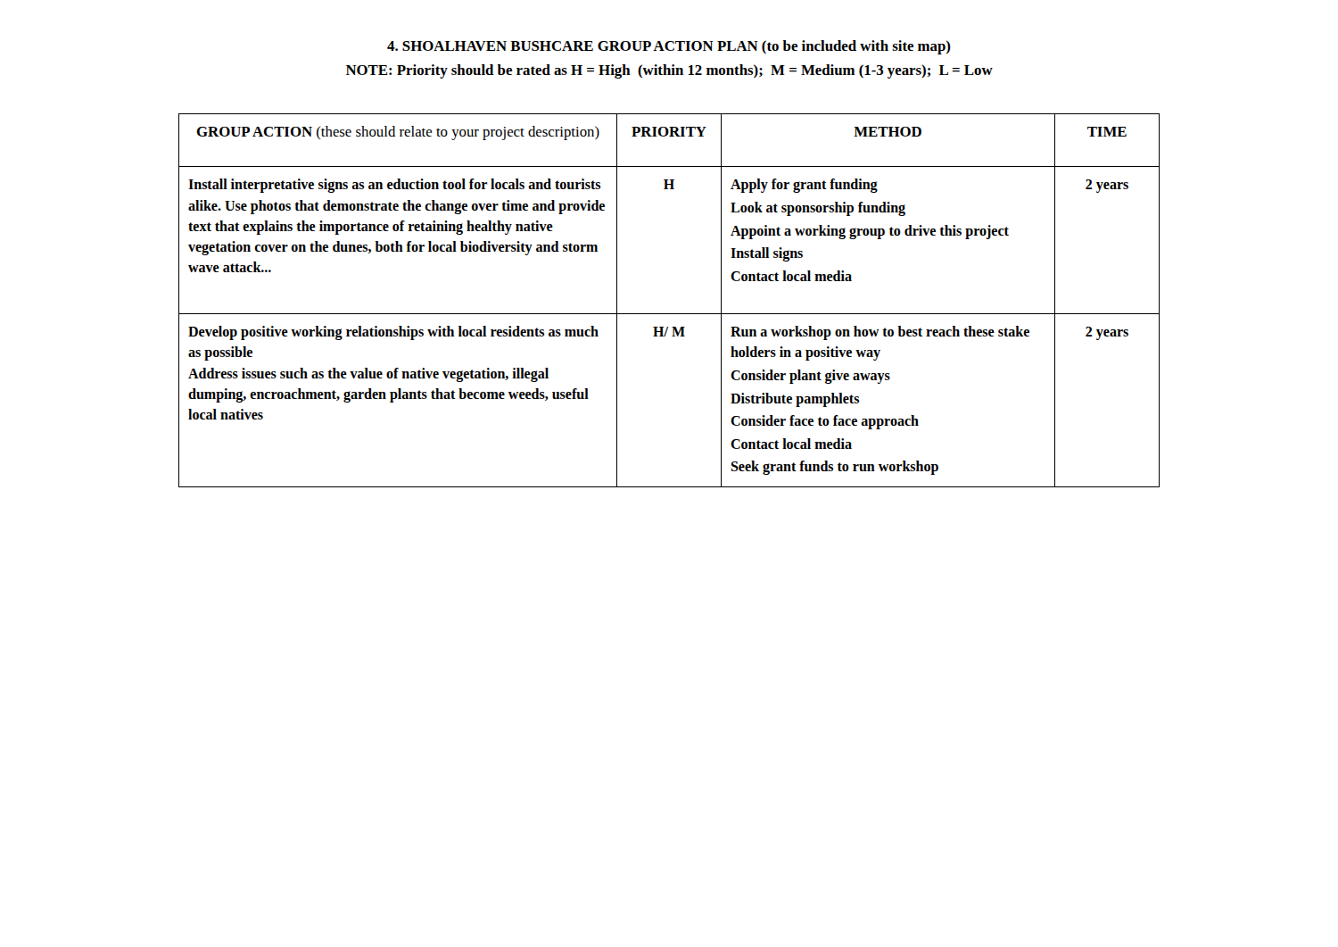4. SHOALHAVEN BUSHCARE GROUP ACTION PLAN (to be included with site map)
NOTE: Priority should be rated as H = High (within 12 months); M = Medium (1-3 years); L = Low
| GROUP ACTION (these should relate to your project description) | PRIORITY | METHOD | TIME |
| --- | --- | --- | --- |
| Install interpretative signs as an eduction tool for locals and tourists alike. Use photos that demonstrate the change over time and provide text that explains the importance of retaining healthy native vegetation cover on the dunes, both for local biodiversity and storm wave attack... | H | Apply for grant funding Look at sponsorship funding Appoint a working group to drive this project Install signs Contact local media | 2 years |
| Develop positive working relationships with local residents as much as possible Address issues such as the value of native vegetation, illegal dumping, encroachment, garden plants that become weeds, useful local natives | H/ M | Run a workshop on how to best reach these stake holders in a positive way Consider plant give aways Distribute pamphlets Consider face to face approach Contact local media Seek grant funds to run workshop | 2 years |